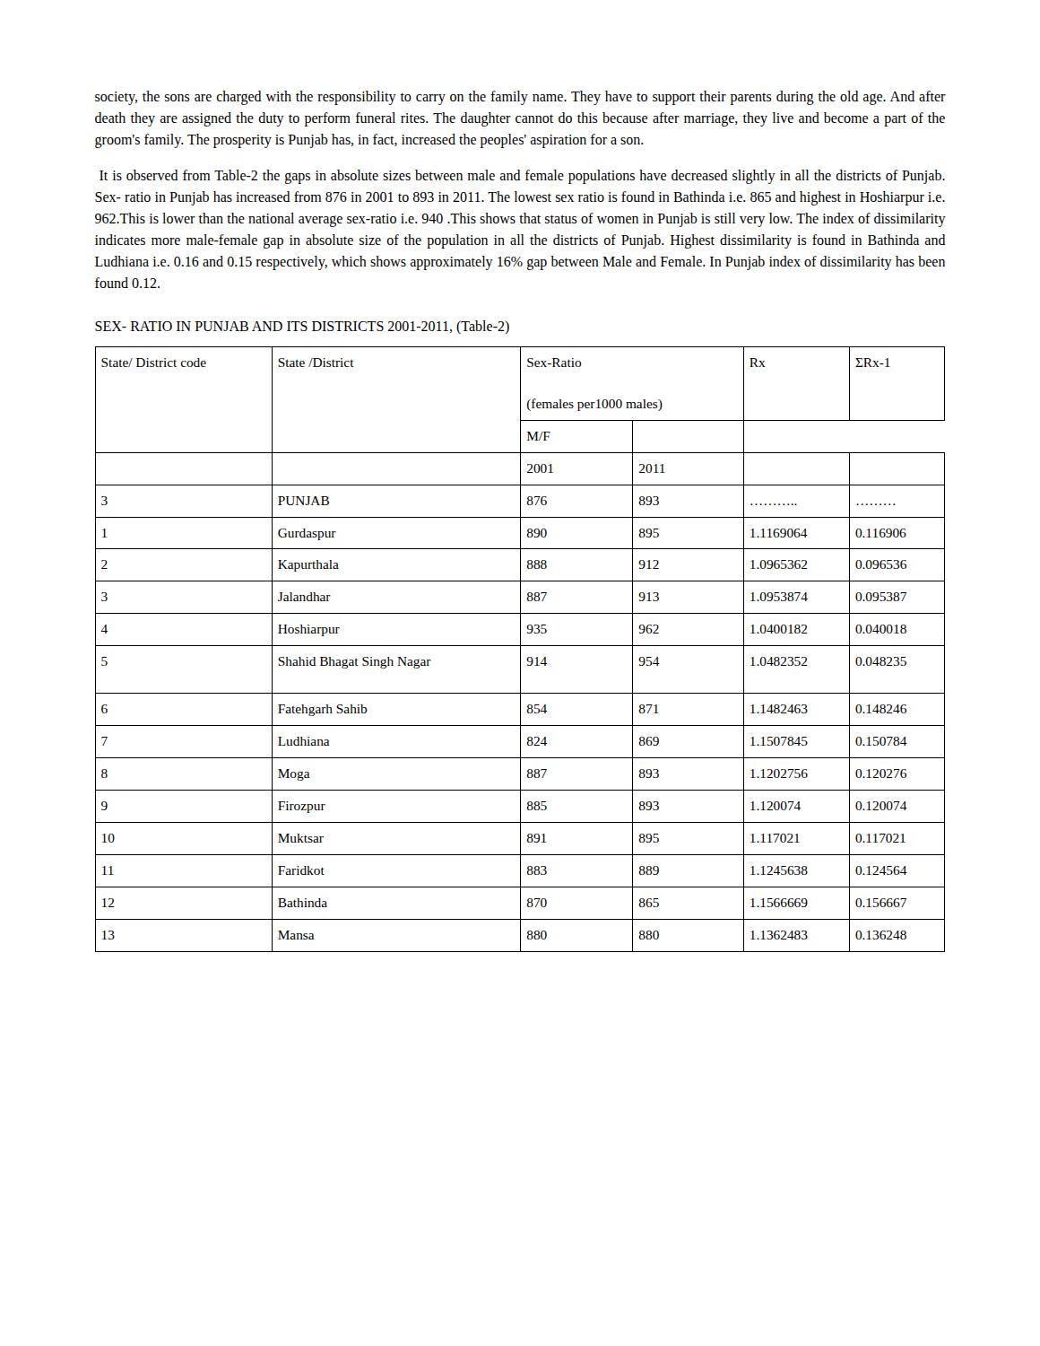society, the sons are charged with the responsibility to carry on the family name. They have to support their parents during the old age. And after death they are assigned the duty to perform funeral rites. The daughter cannot do this because after marriage, they live and become a part of the groom's family. The prosperity is Punjab has, in fact, increased the peoples' aspiration for a son.
It is observed from Table-2 the gaps in absolute sizes between male and female populations have decreased slightly in all the districts of Punjab. Sex- ratio in Punjab has increased from 876 in 2001 to 893 in 2011. The lowest sex ratio is found in Bathinda i.e. 865 and highest in Hoshiarpur i.e. 962.This is lower than the national average sex-ratio i.e. 940 .This shows that status of women in Punjab is still very low. The index of dissimilarity indicates more male-female gap in absolute size of the population in all the districts of Punjab. Highest dissimilarity is found in Bathinda and Ludhiana i.e. 0.16 and 0.15 respectively, which shows approximately 16% gap between Male and Female. In Punjab index of dissimilarity has been found 0.12.
SEX- RATIO IN PUNJAB AND ITS DISTRICTS 2001-2011, (Table-2)
| State/ District code | State /District | Sex-Ratio (females per1000 males) | Rx | ΣRx-1 |
| M/F | |
| | | 2001 | 2011 | | |
| 3 | PUNJAB | 876 | 893 | ……….. | ……… |
| 1 | Gurdaspur | 890 | 895 | 1.1169064 | 0.116906 |
| 2 | Kapurthala | 888 | 912 | 1.0965362 | 0.096536 |
| 3 | Jalandhar | 887 | 913 | 1.0953874 | 0.095387 |
| 4 | Hoshiarpur | 935 | 962 | 1.0400182 | 0.040018 |
| 5 | Shahid Bhagat Singh Nagar | 914 | 954 | 1.0482352 | 0.048235 |
| 6 | Fatehgarh Sahib | 854 | 871 | 1.1482463 | 0.148246 |
| 7 | Ludhiana | 824 | 869 | 1.1507845 | 0.150784 |
| 8 | Moga | 887 | 893 | 1.1202756 | 0.120276 |
| 9 | Firozpur | 885 | 893 | 1.120074 | 0.120074 |
| 10 | Muktsar | 891 | 895 | 1.117021 | 0.117021 |
| 11 | Faridkot | 883 | 889 | 1.1245638 | 0.124564 |
| 12 | Bathinda | 870 | 865 | 1.1566669 | 0.156667 |
| 13 | Mansa | 880 | 880 | 1.1362483 | 0.136248 |